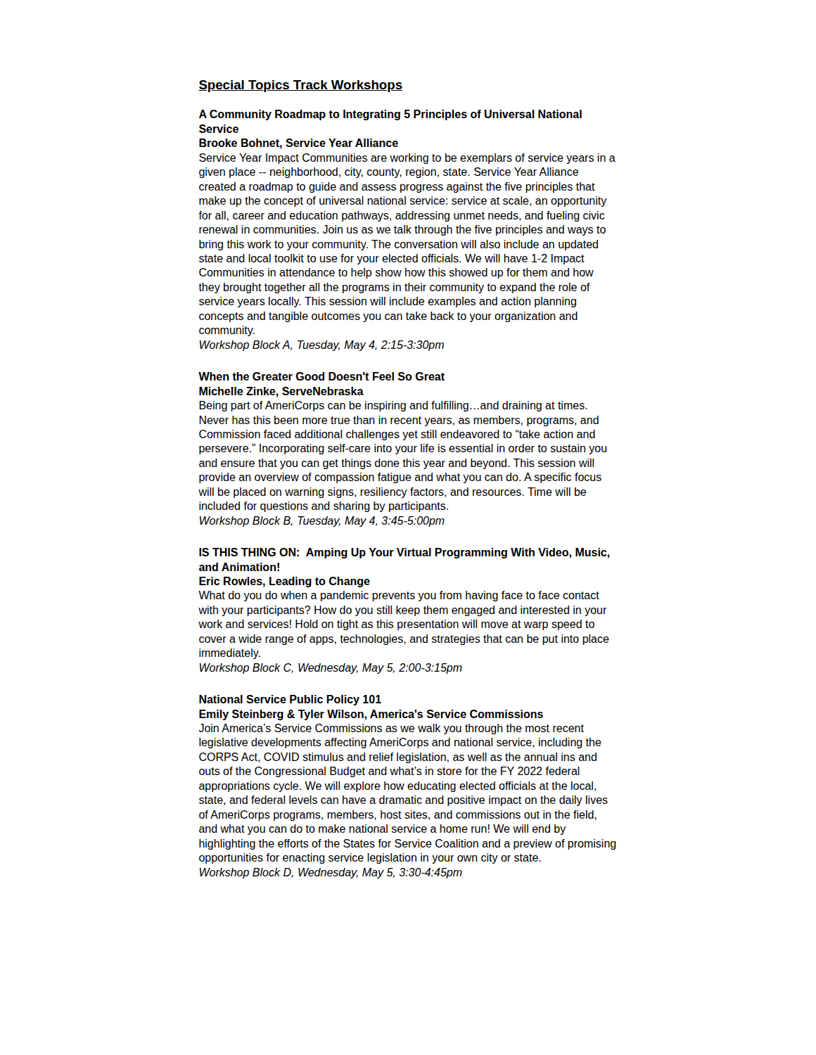Special Topics Track Workshops
A Community Roadmap to Integrating 5 Principles of Universal National Service
Brooke Bohnet, Service Year Alliance
Service Year Impact Communities are working to be exemplars of service years in a given place -- neighborhood, city, county, region, state. Service Year Alliance created a roadmap to guide and assess progress against the five principles that make up the concept of universal national service: service at scale, an opportunity for all, career and education pathways, addressing unmet needs, and fueling civic renewal in communities. Join us as we talk through the five principles and ways to bring this work to your community. The conversation will also include an updated state and local toolkit to use for your elected officials. We will have 1-2 Impact Communities in attendance to help show how this showed up for them and how they brought together all the programs in their community to expand the role of service years locally. This session will include examples and action planning concepts and tangible outcomes you can take back to your organization and community.
Workshop Block A, Tuesday, May 4, 2:15-3:30pm
When the Greater Good Doesn't Feel So Great
Michelle Zinke, ServeNebraska
Being part of AmeriCorps can be inspiring and fulfilling…and draining at times. Never has this been more true than in recent years, as members, programs, and Commission faced additional challenges yet still endeavored to “take action and persevere.” Incorporating self-care into your life is essential in order to sustain you and ensure that you can get things done this year and beyond. This session will provide an overview of compassion fatigue and what you can do. A specific focus will be placed on warning signs, resiliency factors, and resources. Time will be included for questions and sharing by participants.
Workshop Block B, Tuesday, May 4, 3:45-5:00pm
IS THIS THING ON: Amping Up Your Virtual Programming With Video, Music, and Animation!
Eric Rowles, Leading to Change
What do you do when a pandemic prevents you from having face to face contact with your participants? How do you still keep them engaged and interested in your work and services! Hold on tight as this presentation will move at warp speed to cover a wide range of apps, technologies, and strategies that can be put into place immediately.
Workshop Block C, Wednesday, May 5, 2:00-3:15pm
National Service Public Policy 101
Emily Steinberg & Tyler Wilson, America's Service Commissions
Join America’s Service Commissions as we walk you through the most recent legislative developments affecting AmeriCorps and national service, including the CORPS Act, COVID stimulus and relief legislation, as well as the annual ins and outs of the Congressional Budget and what’s in store for the FY 2022 federal appropriations cycle. We will explore how educating elected officials at the local, state, and federal levels can have a dramatic and positive impact on the daily lives of AmeriCorps programs, members, host sites, and commissions out in the field, and what you can do to make national service a home run! We will end by highlighting the efforts of the States for Service Coalition and a preview of promising opportunities for enacting service legislation in your own city or state.
Workshop Block D, Wednesday, May 5, 3:30-4:45pm